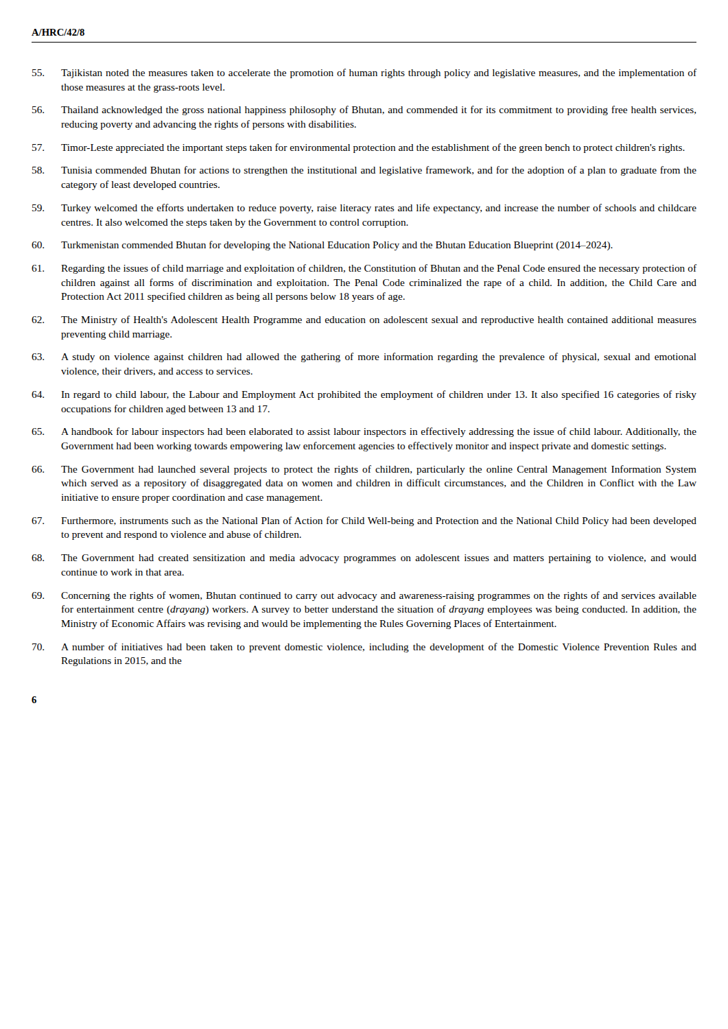A/HRC/42/8
55. Tajikistan noted the measures taken to accelerate the promotion of human rights through policy and legislative measures, and the implementation of those measures at the grass-roots level.
56. Thailand acknowledged the gross national happiness philosophy of Bhutan, and commended it for its commitment to providing free health services, reducing poverty and advancing the rights of persons with disabilities.
57. Timor-Leste appreciated the important steps taken for environmental protection and the establishment of the green bench to protect children's rights.
58. Tunisia commended Bhutan for actions to strengthen the institutional and legislative framework, and for the adoption of a plan to graduate from the category of least developed countries.
59. Turkey welcomed the efforts undertaken to reduce poverty, raise literacy rates and life expectancy, and increase the number of schools and childcare centres. It also welcomed the steps taken by the Government to control corruption.
60. Turkmenistan commended Bhutan for developing the National Education Policy and the Bhutan Education Blueprint (2014–2024).
61. Regarding the issues of child marriage and exploitation of children, the Constitution of Bhutan and the Penal Code ensured the necessary protection of children against all forms of discrimination and exploitation. The Penal Code criminalized the rape of a child. In addition, the Child Care and Protection Act 2011 specified children as being all persons below 18 years of age.
62. The Ministry of Health's Adolescent Health Programme and education on adolescent sexual and reproductive health contained additional measures preventing child marriage.
63. A study on violence against children had allowed the gathering of more information regarding the prevalence of physical, sexual and emotional violence, their drivers, and access to services.
64. In regard to child labour, the Labour and Employment Act prohibited the employment of children under 13. It also specified 16 categories of risky occupations for children aged between 13 and 17.
65. A handbook for labour inspectors had been elaborated to assist labour inspectors in effectively addressing the issue of child labour. Additionally, the Government had been working towards empowering law enforcement agencies to effectively monitor and inspect private and domestic settings.
66. The Government had launched several projects to protect the rights of children, particularly the online Central Management Information System which served as a repository of disaggregated data on women and children in difficult circumstances, and the Children in Conflict with the Law initiative to ensure proper coordination and case management.
67. Furthermore, instruments such as the National Plan of Action for Child Well-being and Protection and the National Child Policy had been developed to prevent and respond to violence and abuse of children.
68. The Government had created sensitization and media advocacy programmes on adolescent issues and matters pertaining to violence, and would continue to work in that area.
69. Concerning the rights of women, Bhutan continued to carry out advocacy and awareness-raising programmes on the rights of and services available for entertainment centre (drayang) workers. A survey to better understand the situation of drayang employees was being conducted. In addition, the Ministry of Economic Affairs was revising and would be implementing the Rules Governing Places of Entertainment.
70. A number of initiatives had been taken to prevent domestic violence, including the development of the Domestic Violence Prevention Rules and Regulations in 2015, and the
6